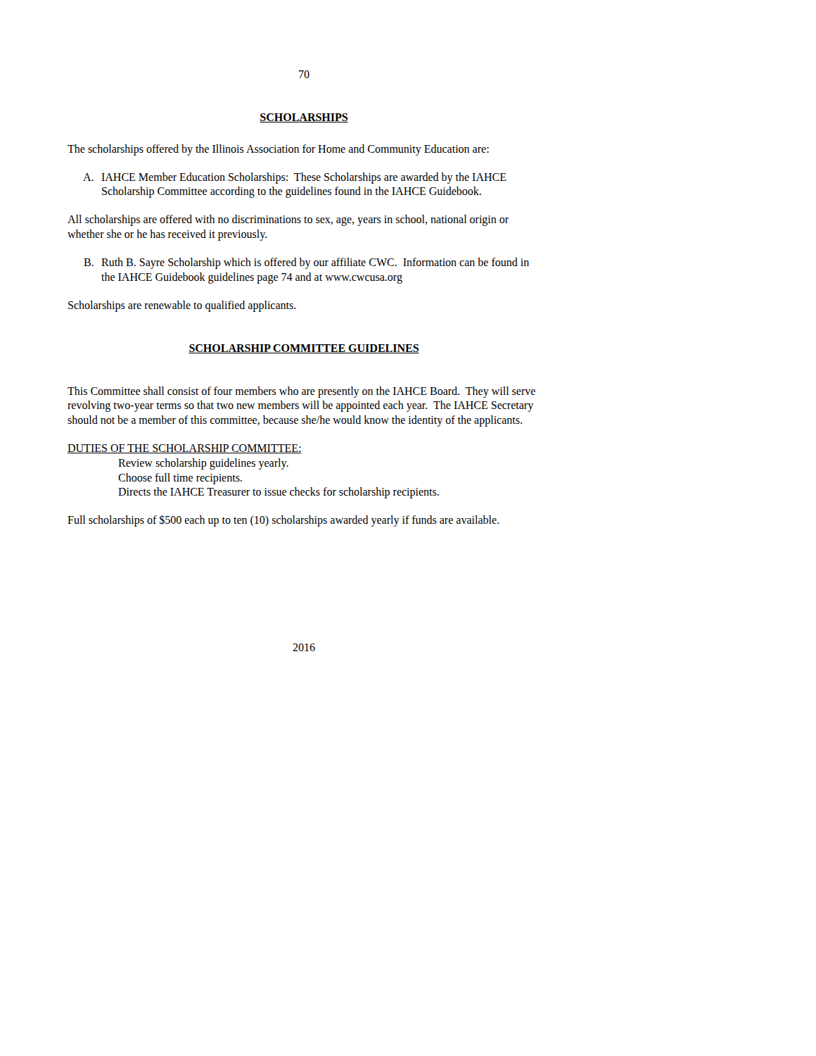70
SCHOLARSHIPS
The scholarships offered by the Illinois Association for Home and Community Education are:
IAHCE Member Education Scholarships: These Scholarships are awarded by the IAHCE Scholarship Committee according to the guidelines found in the IAHCE Guidebook.
All scholarships are offered with no discriminations to sex, age, years in school, national origin or whether she or he has received it previously.
Ruth B. Sayre Scholarship which is offered by our affiliate CWC. Information can be found in the IAHCE Guidebook guidelines page 74 and at www.cwcusa.org
Scholarships are renewable to qualified applicants.
SCHOLARSHIP COMMITTEE GUIDELINES
This Committee shall consist of four members who are presently on the IAHCE Board. They will serve revolving two-year terms so that two new members will be appointed each year. The IAHCE Secretary should not be a member of this committee, because she/he would know the identity of the applicants.
DUTIES OF THE SCHOLARSHIP COMMITTEE:
Review scholarship guidelines yearly.
Choose full time recipients.
Directs the IAHCE Treasurer to issue checks for scholarship recipients.
Full scholarships of $500 each up to ten (10) scholarships awarded yearly if funds are available.
2016